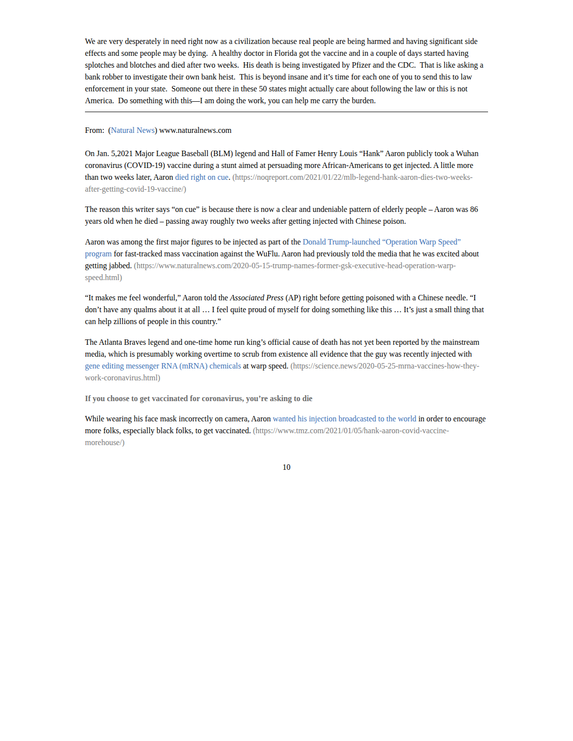We are very desperately in need right now as a civilization because real people are being harmed and having significant side effects and some people may be dying. A healthy doctor in Florida got the vaccine and in a couple of days started having splotches and blotches and died after two weeks. His death is being investigated by Pfizer and the CDC. That is like asking a bank robber to investigate their own bank heist. This is beyond insane and it’s time for each one of you to send this to law enforcement in your state. Someone out there in these 50 states might actually care about following the law or this is not America. Do something with this—I am doing the work, you can help me carry the burden.
From: (Natural News) www.naturalnews.com
On Jan. 5,2021 Major League Baseball (BLM) legend and Hall of Famer Henry Louis “Hank” Aaron publicly took a Wuhan coronavirus (COVID-19) vaccine during a stunt aimed at persuading more African-Americans to get injected. A little more than two weeks later, Aaron died right on cue. (https://noqreport.com/2021/01/22/mlb-legend-hank-aaron-dies-two-weeks-after-getting-covid-19-vaccine/)
The reason this writer says “on cue” is because there is now a clear and undeniable pattern of elderly people – Aaron was 86 years old when he died – passing away roughly two weeks after getting injected with Chinese poison.
Aaron was among the first major figures to be injected as part of the Donald Trump-launched “Operation Warp Speed” program for fast-tracked mass vaccination against the WuFlu. Aaron had previously told the media that he was excited about getting jabbed. (https://www.naturalnews.com/2020-05-15-trump-names-former-gsk-executive-head-operation-warp-speed.html)
“It makes me feel wonderful,” Aaron told the Associated Press (AP) right before getting poisoned with a Chinese needle. “I don’t have any qualms about it at all … I feel quite proud of myself for doing something like this … It’s just a small thing that can help zillions of people in this country.”
The Atlanta Braves legend and one-time home run king’s official cause of death has not yet been reported by the mainstream media, which is presumably working overtime to scrub from existence all evidence that the guy was recently injected with gene editing messenger RNA (mRNA) chemicals at warp speed. (https://science.news/2020-05-25-mrna-vaccines-how-they-work-coronavirus.html)
If you choose to get vaccinated for coronavirus, you’re asking to die
While wearing his face mask incorrectly on camera, Aaron wanted his injection broadcasted to the world in order to encourage more folks, especially black folks, to get vaccinated. (https://www.tmz.com/2021/01/05/hank-aaron-covid-vaccine-morehouse/)
10